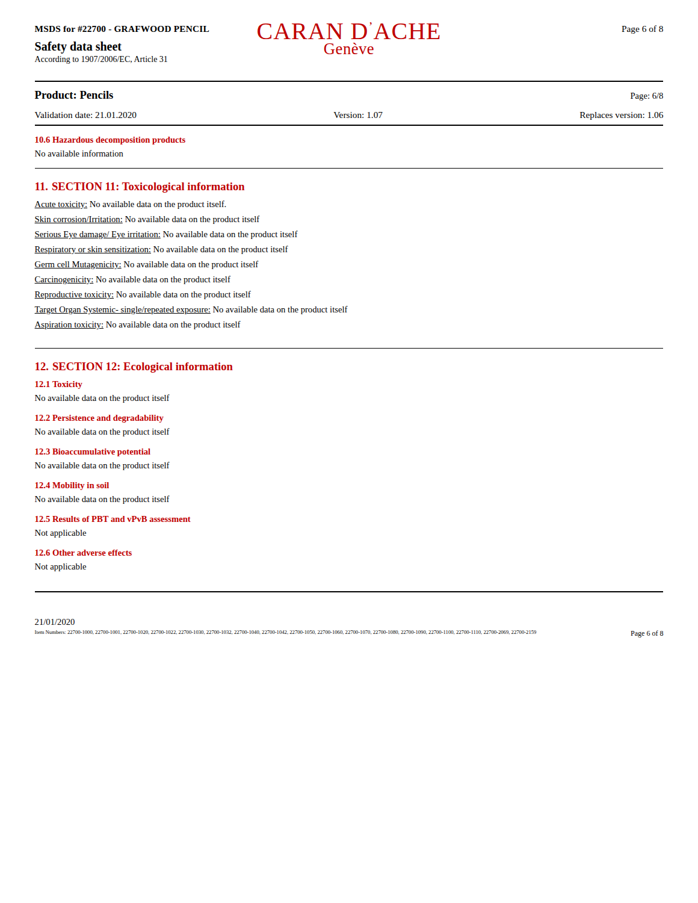MSDS for #22700 - GRAFWOOD PENCIL
Page 6 of 8
CARAN D’ACHE
Genève
Safety data sheet
According to 1907/2006/EC, Article 31
Product: Pencils
Page: 6/8
Validation date: 21.01.2020 Version: 1.07 Replaces version: 1.06
10.6 Hazardous decomposition products
No available information
11. SECTION 11: Toxicological information
Acute toxicity: No available data on the product itself.
Skin corrosion/Irritation: No available data on the product itself
Serious Eye damage/ Eye irritation: No available data on the product itself
Respiratory or skin sensitization: No available data on the product itself
Germ cell Mutagenicity: No available data on the product itself
Carcinogenicity: No available data on the product itself
Reproductive toxicity: No available data on the product itself
Target Organ Systemic- single/repeated exposure: No available data on the product itself
Aspiration toxicity: No available data on the product itself
12. SECTION 12: Ecological information
12.1 Toxicity
No available data on the product itself
12.2 Persistence and degradability
No available data on the product itself
12.3 Bioaccumulative potential
No available data on the product itself
12.4 Mobility in soil
No available data on the product itself
12.5 Results of PBT and vPvB assessment
Not applicable
12.6 Other adverse effects
Not applicable
21/01/2020
Item Numbers: 22700-1000, 22700-1001, 22700-1020, 22700-1022, 22700-1030, 22700-1032, 22700-1040, 22700-1042, 22700-1050, 22700-1060, 22700-1070, 22700-1080, 22700-1090, 22700-1100, 22700-1110, 22700-2069, 22700-2159
Page 6 of 8